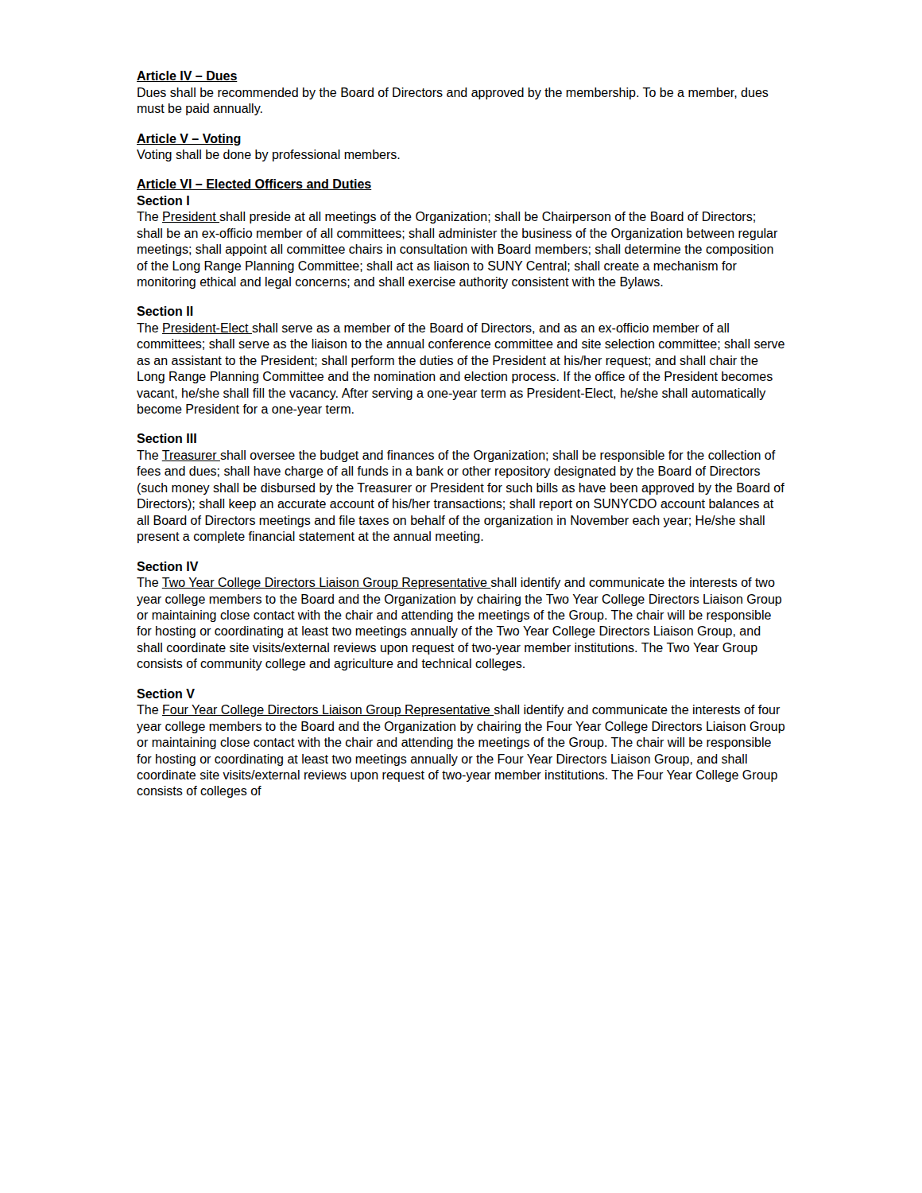Article IV – Dues
Dues shall be recommended by the Board of Directors and approved by the membership. To be a member, dues must be paid annually.
Article V – Voting
Voting shall be done by professional members.
Article VI – Elected Officers and Duties
Section I
The President shall preside at all meetings of the Organization; shall be Chairperson of the Board of Directors; shall be an ex-officio member of all committees; shall administer the business of the Organization between regular meetings; shall appoint all committee chairs in consultation with Board members; shall determine the composition of the Long Range Planning Committee; shall act as liaison to SUNY Central; shall create a mechanism for monitoring ethical and legal concerns; and shall exercise authority consistent with the Bylaws.
Section II
The President-Elect shall serve as a member of the Board of Directors, and as an ex-officio member of all committees; shall serve as the liaison to the annual conference committee and site selection committee; shall serve as an assistant to the President; shall perform the duties of the President at his/her request; and shall chair the Long Range Planning Committee and the nomination and election process. If the office of the President becomes vacant, he/she shall fill the vacancy. After serving a one-year term as President-Elect, he/she shall automatically become President for a one-year term.
Section III
The Treasurer shall oversee the budget and finances of the Organization; shall be responsible for the collection of fees and dues; shall have charge of all funds in a bank or other repository designated by the Board of Directors (such money shall be disbursed by the Treasurer or President for such bills as have been approved by the Board of Directors); shall keep an accurate account of his/her transactions; shall report on SUNYCDO account balances at all Board of Directors meetings and file taxes on behalf of the organization in November each year; He/she shall present a complete financial statement at the annual meeting.
Section IV
The Two Year College Directors Liaison Group Representative shall identify and communicate the interests of two year college members to the Board and the Organization by chairing the Two Year College Directors Liaison Group or maintaining close contact with the chair and attending the meetings of the Group. The chair will be responsible for hosting or coordinating at least two meetings annually of the Two Year College Directors Liaison Group, and shall coordinate site visits/external reviews upon request of two-year member institutions. The Two Year Group consists of community college and agriculture and technical colleges.
Section V
The Four Year College Directors Liaison Group Representative shall identify and communicate the interests of four year college members to the Board and the Organization by chairing the Four Year College Directors Liaison Group or maintaining close contact with the chair and attending the meetings of the Group. The chair will be responsible for hosting or coordinating at least two meetings annually or the Four Year Directors Liaison Group, and shall coordinate site visits/external reviews upon request of two-year member institutions. The Four Year College Group consists of colleges of